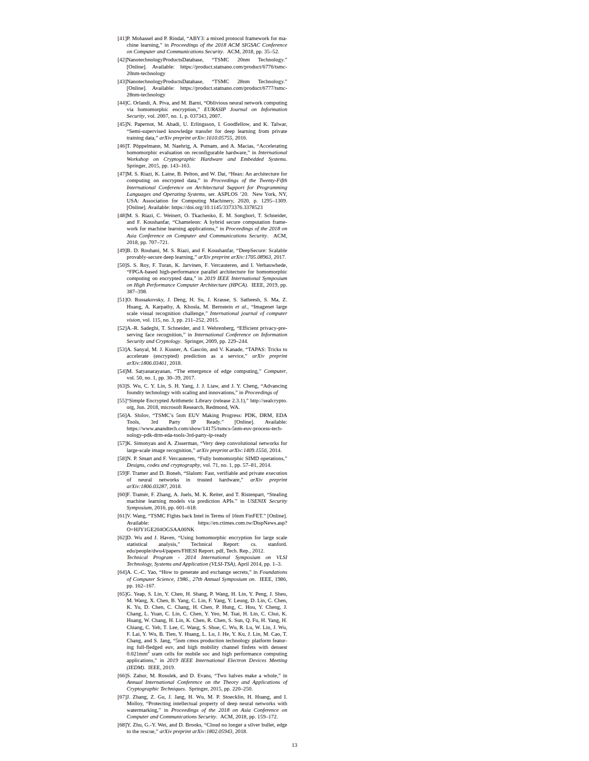[41] P. Mohassel and P. Rindal, “ABY3: a mixed protocol framework for machine learning,” in Proceedings of the 2018 ACM SIGSAC Conference on Computer and Communications Security. ACM, 2018, pp. 35–52.
[42] NanotechnologyProductsDatabase, “TSMC 20nm Technology.” [Online]. Available: https://product.statnano.com/product/6776/tsmc-20nm-technology
[43] NanotechnologyProductsDatabase, “TSMC 28nm Technology.” [Online]. Available: https://product.statnano.com/product/6777/tsmc-28nm-technology
[44] C. Orlandi, A. Piva, and M. Barni, “Oblivious neural network computing via homomorphic encryption,” EURASIP Journal on Information Security, vol. 2007, no. 1, p. 037343, 2007.
[45] N. Papernot, M. Abadi, U. Erlingsson, I. Goodfellow, and K. Talwar, “Semi-supervised knowledge transfer for deep learning from private training data,” arXiv preprint arXiv:1610.05755, 2016.
[46] T. Pöppelmann, M. Naehrig, A. Putnam, and A. Macias, “Accelerating homomorphic evaluation on reconfigurable hardware,” in International Workshop on Cryptographic Hardware and Embedded Systems. Springer, 2015, pp. 143–163.
[47] M. S. Riazi, K. Laine, B. Pelton, and W. Dai, “Heax: An architecture for computing on encrypted data,” in Proceedings of the Twenty-Fifth International Conference on Architectural Support for Programming Languages and Operating Systems, ser. ASPLOS ’20. New York, NY, USA: Association for Computing Machinery, 2020, p. 1295–1309. [Online]. Available: https://doi.org/10.1145/3373376.3378523
[48] M. S. Riazi, C. Weinert, O. Tkachenko, E. M. Songhori, T. Schneider, and F. Koushanfar, “Chameleon: A hybrid secure computation framework for machine learning applications,” in Proceedings of the 2018 on Asia Conference on Computer and Communications Security. ACM, 2018, pp. 707–721.
[49] B. D. Rouhani, M. S. Riazi, and F. Koushanfar, “DeepSecure: Scalable provably-secure deep learning,” arXiv preprint arXiv:1705.08963, 2017.
[50] S. S. Roy, F. Turan, K. Jarvinen, F. Vercauteren, and I. Verbauwhede, “FPGA-based high-performance parallel architecture for homomorphic computing on encrypted data,” in 2019 IEEE International Symposium on High Performance Computer Architecture (HPCA). IEEE, 2019, pp. 387–398.
[51] O. Russakovsky, J. Deng, H. Su, J. Krause, S. Satheesh, S. Ma, Z. Huang, A. Karpathy, A. Khosla, M. Bernstein et al., “Imagenet large scale visual recognition challenge,” International journal of computer vision, vol. 115, no. 3, pp. 211–252, 2015.
[52] A.-R. Sadeghi, T. Schneider, and I. Wehrenberg, “Efficient privacy-preserving face recognition,” in International Conference on Information Security and Cryptology. Springer, 2009, pp. 229–244.
[53] A. Sanyal, M. J. Kusner, A. Gascón, and V. Kanade, “TAPAS: Tricks to accelerate (encrypted) prediction as a service,” arXiv preprint arXiv:1806.03461, 2018.
[54] M. Satyanarayanan, “The emergence of edge computing,” Computer, vol. 50, no. 1, pp. 30–39, 2017.
[63] S. Wu, C. Y. Lin, S. H. Yang, J. J. Liaw, and J. Y. Cheng, “Advancing foundry technology with scaling and innovations,” in Proceedings of
[55]“Simple Encrypted Arithmetic Library (release 2.3.1),” http://sealcrypto. org, Jun. 2018, microsoft Research, Redmond, WA.
[56] A. Shilov, “TSMC’s 5nm EUV Making Progress: PDK, DRM, EDA Tools, 3rd Party IP Ready.” [Online]. Available: https://www.anandtech.com/show/14175/tsmcs-5nm-euv-process-technology-pdk-drm-eda-tools-3rd-party-ip-ready
[57] K. Simonyan and A. Zisserman, “Very deep convolutional networks for large-scale image recognition,” arXiv preprint arXiv:1409.1556, 2014.
[58] N. P. Smart and F. Vercauteren, “Fully homomorphic SIMD operations,” Designs, codes and cryptography, vol. 71, no. 1, pp. 57–81, 2014.
[59] F. Tramer and D. Boneh, “Slalom: Fast, verifiable and private execution of neural networks in trusted hardware,” arXiv preprint arXiv:1806.03287, 2018.
[60] F. Tramèr, F. Zhang, A. Juels, M. K. Reiter, and T. Ristenpart, “Stealing machine learning models via prediction APIs.” in USENIX Security Symposium, 2016, pp. 601–618.
[61] V. Wang, “TSMC Fights back Intel in Terms of 16nm FinFET.” [Online]. Available: https://en.ctimes.com.tw/DispNews.asp?O=HJY1GE204OGSAA00NK
[62] D. Wu and J. Haven, “Using homomorphic encryption for large scale statistical analysis,” Technical Report: cs. stanford. edu/people/dwu4/papers/FHESI Report. pdf, Tech. Rep., 2012.
Technical Program - 2014 International Symposium on VLSI Technology, Systems and Application (VLSI-TSA), April 2014, pp. 1–3.
[64] A. C.-C. Yao, “How to generate and exchange secrets,” in Foundations of Computer Science, 1986., 27th Annual Symposium on. IEEE, 1986, pp. 162–167.
[65] G. Yeap, S. Lin, Y. Chen, H. Shang, P. Wang, H. Lin, Y. Peng, J. Sheu, M. Wang, X. Chen, B. Yang, C. Lin, F. Yang, Y. Leung, D. Lin, C. Chen, K. Yu, D. Chen, C. Chang, H. Chen, P. Hung, C. Hou, Y. Cheng, J. Chang, L. Yuan, C. Lin, C. Chen, Y. Yeo, M. Tsai, H. Lin, C. Chui, K. Huang, W. Chang, H. Lin, K. Chen, R. Chen, S. Sun, Q. Fu, H. Yang, H. Chiang, C. Yeh, T. Lee, C. Wang, S. Shue, C. Wu, R. Lu, W. Lin, J. Wu, F. Lai, Y. Wu, B. Tien, Y. Huang, L. Lu, J. He, Y. Ku, J. Lin, M. Cao, T. Chang, and S. Jang, “5nm cmos production technology platform featuring full-fledged euv, and high mobility channel finfets with densest 0.021mm2 sram cells for mobile soc and high performance computing applications,” in 2019 IEEE International Electron Devices Meeting (IEDM). IEEE, 2019.
[66] S. Zahur, M. Rosulek, and D. Evans, “Two halves make a whole,” in Annual International Conference on the Theory and Applications of Cryptographic Techniques. Springer, 2015, pp. 220–250.
[67] J. Zhang, Z. Gu, J. Jang, H. Wu, M. P. Stoecklin, H. Huang, and I. Molloy, “Protecting intellectual property of deep neural networks with watermarking,” in Proceedings of the 2018 on Asia Conference on Computer and Communications Security. ACM, 2018, pp. 159–172.
[68] Y. Zhu, G.-Y. Wei, and D. Brooks, “Cloud no longer a silver bullet, edge to the rescue,” arXiv preprint arXiv:1802.05943, 2018.
13